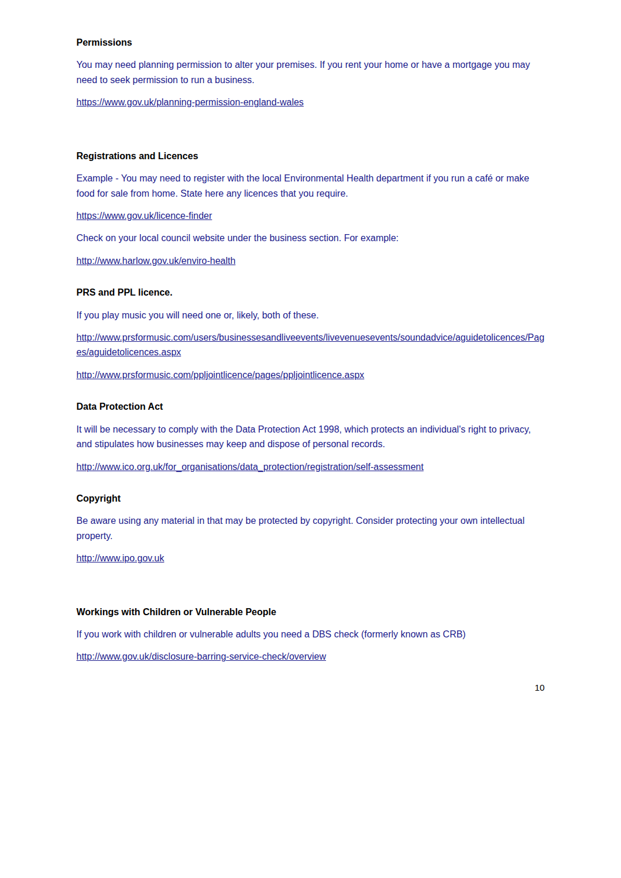Permissions
You may need planning permission to alter your premises. If you rent your home or have a mortgage you may need to seek permission to run a business.
https://www.gov.uk/planning-permission-england-wales
Registrations and Licences
Example - You may need to register with the local Environmental Health department if you run a café or make food for sale from home. State here any licences that you require.
https://www.gov.uk/licence-finder
Check on your local council website under the business section. For example:
http://www.harlow.gov.uk/enviro-health
PRS and PPL licence.
If you play music you will need one or, likely, both of these.
http://www.prsformusic.com/users/businessesandliveevents/livevenuesevents/soundadvice/aguidetolicences/Pages/aguidetolicences.aspx
http://www.prsformusic.com/ppljointlicence/pages/ppljointlicence.aspx
Data Protection Act
It will be necessary to comply with the Data Protection Act 1998, which protects an individual's right to privacy, and stipulates how businesses may keep and dispose of personal records.
http://www.ico.org.uk/for_organisations/data_protection/registration/self-assessment
Copyright
Be aware using any material in that may be protected by copyright. Consider protecting your own intellectual property.
http://www.ipo.gov.uk
Workings with Children or Vulnerable People
If you work with children or vulnerable adults you need a DBS check (formerly known as CRB)
http://www.gov.uk/disclosure-barring-service-check/overview
10